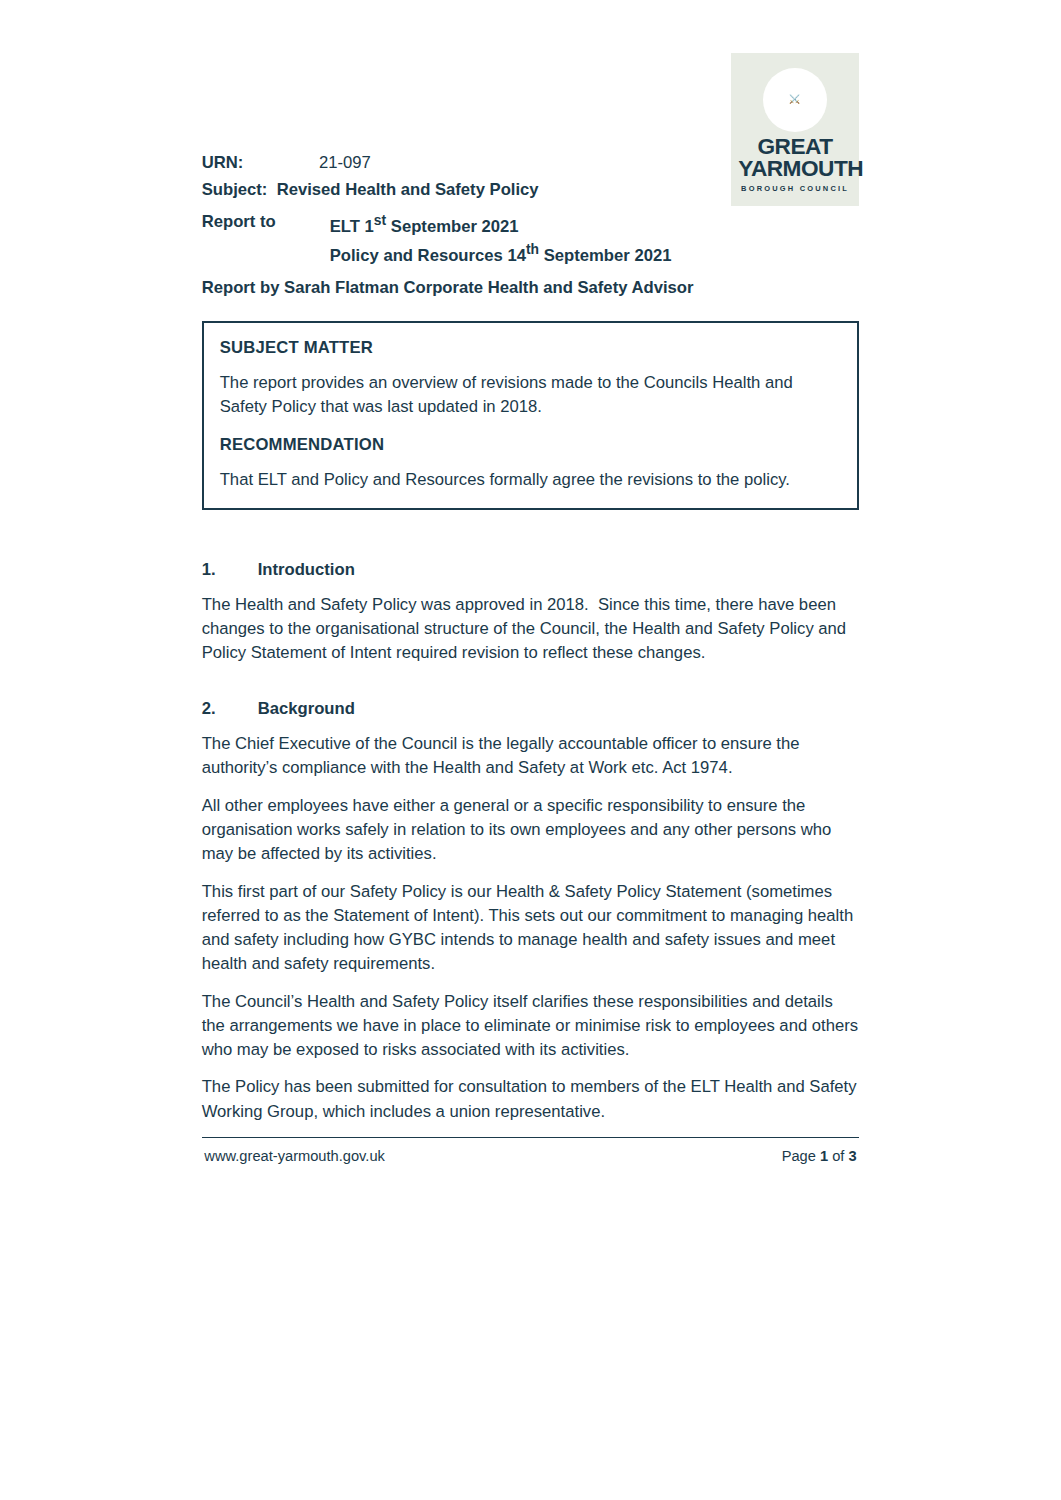⚔️
GREAT
YARMOUTH
BOROUGH COUNCIL
URN: 21-097
Subject: Revised Health and Safety Policy
Report to ELT 1st September 2021
Policy and Resources 14th September 2021
Report by Sarah Flatman Corporate Health and Safety Advisor
SUBJECT MATTER
The report provides an overview of revisions made to the Councils Health and Safety Policy that was last updated in 2018.
RECOMMENDATION
That ELT and Policy and Resources formally agree the revisions to the policy.
1. Introduction
The Health and Safety Policy was approved in 2018. Since this time, there have been changes to the organisational structure of the Council, the Health and Safety Policy and Policy Statement of Intent required revision to reflect these changes.
2. Background
The Chief Executive of the Council is the legally accountable officer to ensure the authority’s compliance with the Health and Safety at Work etc. Act 1974.
All other employees have either a general or a specific responsibility to ensure the organisation works safely in relation to its own employees and any other persons who may be affected by its activities.
This first part of our Safety Policy is our Health & Safety Policy Statement (sometimes referred to as the Statement of Intent). This sets out our commitment to managing health and safety including how GYBC intends to manage health and safety issues and meet health and safety requirements.
The Council’s Health and Safety Policy itself clarifies these responsibilities and details the arrangements we have in place to eliminate or minimise risk to employees and others who may be exposed to risks associated with its activities.
The Policy has been submitted for consultation to members of the ELT Health and Safety Working Group, which includes a union representative.
www.great-yarmouth.gov.uk Page 1 of 3